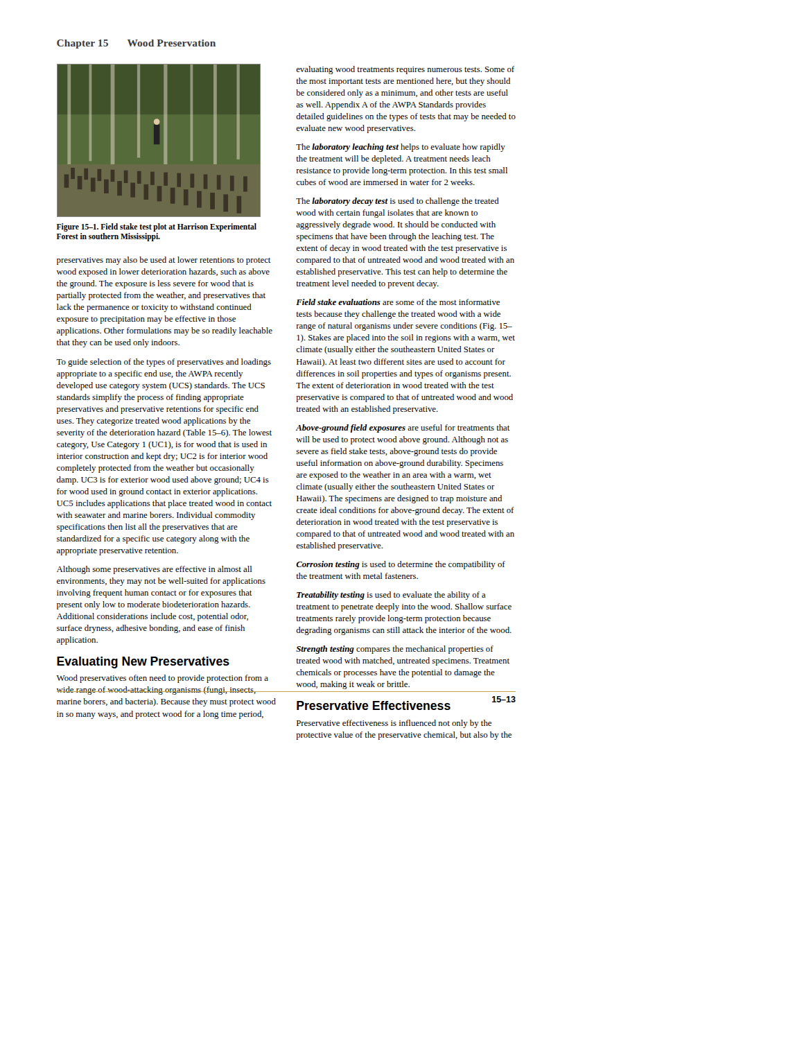Chapter 15 Wood Preservation
Figure 15–1. Field stake test plot at Harrison Experimental Forest in southern Mississippi.
preservatives may also be used at lower retentions to protect wood exposed in lower deterioration hazards, such as above the ground. The exposure is less severe for wood that is partially protected from the weather, and preservatives that lack the permanence or toxicity to withstand continued exposure to precipitation may be effective in those applications. Other formulations may be so readily leachable that they can be used only indoors.
To guide selection of the types of preservatives and loadings appropriate to a specific end use, the AWPA recently developed use category system (UCS) standards. The UCS standards simplify the process of finding appropriate preservatives and preservative retentions for specific end uses. They categorize treated wood applications by the severity of the deterioration hazard (Table 15–6). The lowest category, Use Category 1 (UC1), is for wood that is used in interior construction and kept dry; UC2 is for interior wood completely protected from the weather but occasionally damp. UC3 is for exterior wood used above ground; UC4 is for wood used in ground contact in exterior applications. UC5 includes applications that place treated wood in contact with seawater and marine borers. Individual commodity specifications then list all the preservatives that are standardized for a specific use category along with the appropriate preservative retention.
Although some preservatives are effective in almost all environments, they may not be well-suited for applications involving frequent human contact or for exposures that present only low to moderate biodeterioration hazards. Additional considerations include cost, potential odor, surface dryness, adhesive bonding, and ease of finish application.
Evaluating New Preservatives
Wood preservatives often need to provide protection from a wide range of wood-attacking organisms (fungi, insects, marine borers, and bacteria). Because they must protect wood in so many ways, and protect wood for a long time period,
evaluating wood treatments requires numerous tests. Some of the most important tests are mentioned here, but they should be considered only as a minimum, and other tests are useful as well. Appendix A of the AWPA Standards provides detailed guidelines on the types of tests that may be needed to evaluate new wood preservatives.
The laboratory leaching test helps to evaluate how rapidly the treatment will be depleted. A treatment needs leach resistance to provide long-term protection. In this test small cubes of wood are immersed in water for 2 weeks.
The laboratory decay test is used to challenge the treated wood with certain fungal isolates that are known to aggressively degrade wood. It should be conducted with specimens that have been through the leaching test. The extent of decay in wood treated with the test preservative is compared to that of untreated wood and wood treated with an established preservative. This test can help to determine the treatment level needed to prevent decay.
Field stake evaluations are some of the most informative tests because they challenge the treated wood with a wide range of natural organisms under severe conditions (Fig. 15–1). Stakes are placed into the soil in regions with a warm, wet climate (usually either the southeastern United States or Hawaii). At least two different sites are used to account for differences in soil properties and types of organisms present. The extent of deterioration in wood treated with the test preservative is compared to that of untreated wood and wood treated with an established preservative.
Above-ground field exposures are useful for treatments that will be used to protect wood above ground. Although not as severe as field stake tests, above-ground tests do provide useful information on above-ground durability. Specimens are exposed to the weather in an area with a warm, wet climate (usually either the southeastern United States or Hawaii). The specimens are designed to trap moisture and create ideal conditions for above-ground decay. The extent of deterioration in wood treated with the test preservative is compared to that of untreated wood and wood treated with an established preservative.
Corrosion testing is used to determine the compatibility of the treatment with metal fasteners.
Treatability testing is used to evaluate the ability of a treatment to penetrate deeply into the wood. Shallow surface treatments rarely provide long-term protection because degrading organisms can still attack the interior of the wood.
Strength testing compares the mechanical properties of treated wood with matched, untreated specimens. Treatment chemicals or processes have the potential to damage the wood, making it weak or brittle.
Preservative Effectiveness
Preservative effectiveness is influenced not only by the protective value of the preservative chemical, but also by the
15–13